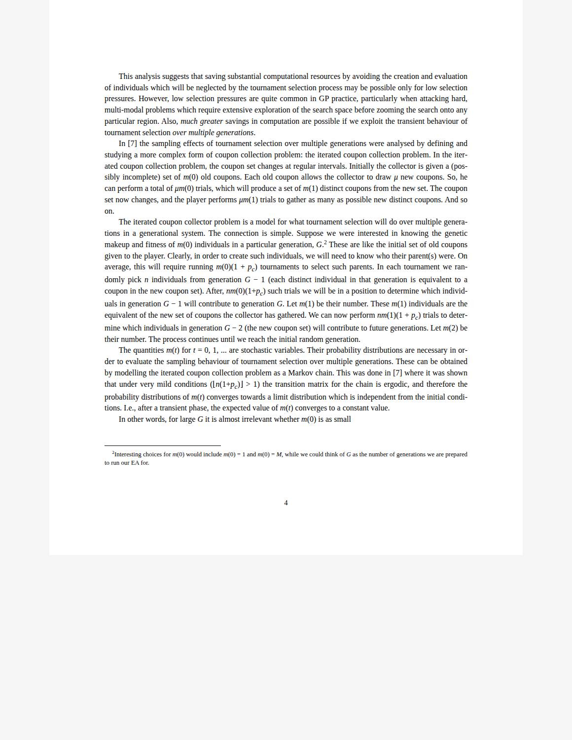This analysis suggests that saving substantial computational resources by avoiding the creation and evaluation of individuals which will be neglected by the tournament selection process may be possible only for low selection pressures. However, low selection pressures are quite common in GP practice, particularly when attacking hard, multi-modal problems which require extensive exploration of the search space before zooming the search onto any particular region. Also, much greater savings in computation are possible if we exploit the transient behaviour of tournament selection over multiple generations.
In [7] the sampling effects of tournament selection over multiple generations were analysed by defining and studying a more complex form of coupon collection problem: the iterated coupon collection problem. In the iterated coupon collection problem, the coupon set changes at regular intervals. Initially the collector is given a (possibly incomplete) set of m(0) old coupons. Each old coupon allows the collector to draw μ new coupons. So, he can perform a total of μm(0) trials, which will produce a set of m(1) distinct coupons from the new set. The coupon set now changes, and the player performs μm(1) trials to gather as many as possible new distinct coupons. And so on.
The iterated coupon collector problem is a model for what tournament selection will do over multiple generations in a generational system. The connection is simple. Suppose we were interested in knowing the genetic makeup and fitness of m(0) individuals in a particular generation, G.2 These are like the initial set of old coupons given to the player. Clearly, in order to create such individuals, we will need to know who their parent(s) were. On average, this will require running m(0)(1 + pc) tournaments to select such parents. In each tournament we randomly pick n individuals from generation G − 1 (each distinct individual in that generation is equivalent to a coupon in the new coupon set). After, nm(0)(1+pc) such trials we will be in a position to determine which individuals in generation G − 1 will contribute to generation G. Let m(1) be their number. These m(1) individuals are the equivalent of the new set of coupons the collector has gathered. We can now perform nm(1)(1 + pc) trials to determine which individuals in generation G − 2 (the new coupon set) will contribute to future generations. Let m(2) be their number. The process continues until we reach the initial random generation.
The quantities m(t) for t = 0, 1, ... are stochastic variables. Their probability distributions are necessary in order to evaluate the sampling behaviour of tournament selection over multiple generations. These can be obtained by modelling the iterated coupon collection problem as a Markov chain. This was done in [7] where it was shown that under very mild conditions (⌊n(1+pc)⌋ > 1) the transition matrix for the chain is ergodic, and therefore the probability distributions of m(t) converges towards a limit distribution which is independent from the initial conditions. I.e., after a transient phase, the expected value of m(t) converges to a constant value.
In other words, for large G it is almost irrelevant whether m(0) is as small
2Interesting choices for m(0) would include m(0) = 1 and m(0) = M, while we could think of G as the number of generations we are prepared to run our EA for.
4